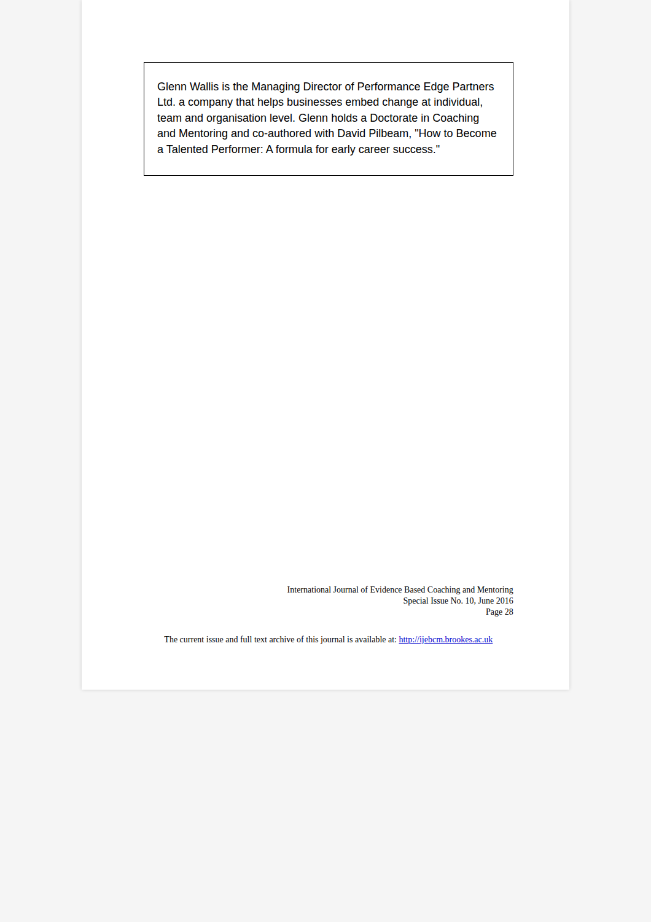Glenn Wallis is the Managing Director of Performance Edge Partners Ltd. a company that helps businesses embed change at individual, team and organisation level. Glenn holds a Doctorate in Coaching and Mentoring and co-authored with David Pilbeam, "How to Become a Talented Performer: A formula for early career success."
International Journal of Evidence Based Coaching and Mentoring Special Issue No. 10, June 2016 Page 28
The current issue and full text archive of this journal is available at: http://ijebcm.brookes.ac.uk